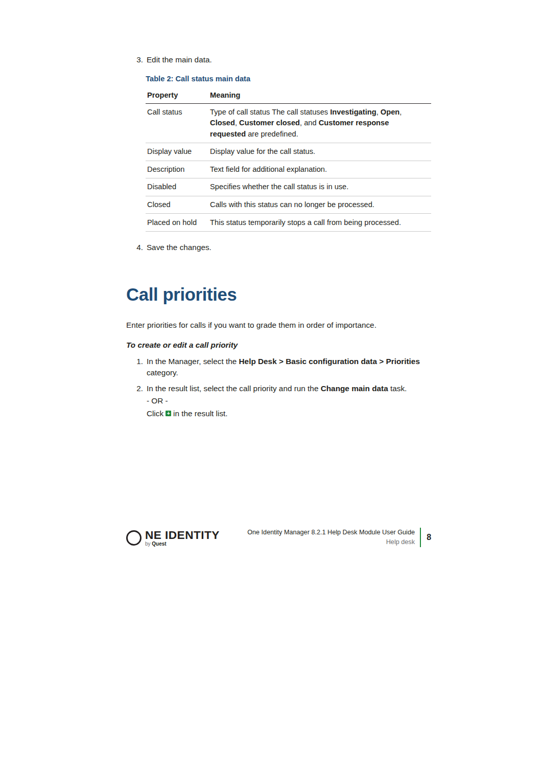3. Edit the main data.
Table 2: Call status main data
| Property | Meaning |
| --- | --- |
| Call status | Type of call status The call statuses Investigating , Open , Closed , Customer closed , and Customer response requested are predefined. |
| Display value | Display value for the call status. |
| Description | Text field for additional explanation. |
| Disabled | Specifies whether the call status is in use. |
| Closed | Calls with this status can no longer be processed. |
| Placed on hold | This status temporarily stops a call from being processed. |
4. Save the changes.
Call priorities
Enter priorities for calls if you want to grade them in order of importance.
To create or edit a call priority
1. In the Manager, select the Help Desk > Basic configuration data > Priorities category.
2. In the result list, select the call priority and run the Change main data task.
- OR -
Click + in the result list.
NE IDENTITY
by Quest
One Identity Manager 8.2.1 Help Desk Module User Guide
Help desk
8